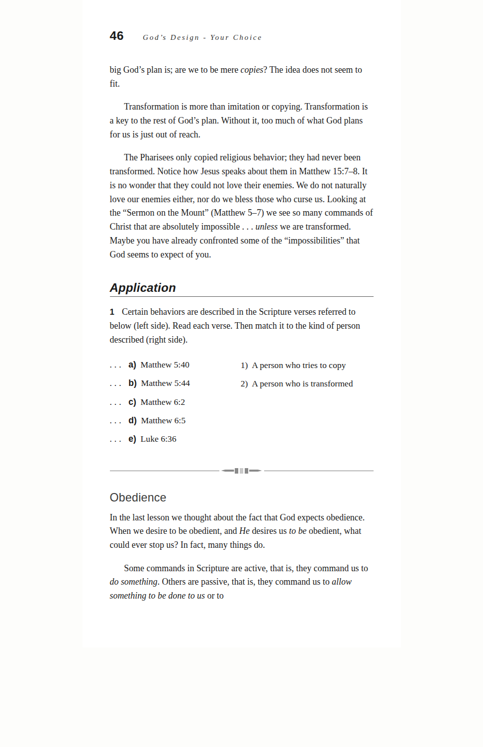46 God’s Design - Your Choice
big God’s plan is; are we to be mere copies? The idea does not seem to fit.
Transformation is more than imitation or copying. Transformation is a key to the rest of God’s plan. Without it, too much of what God plans for us is just out of reach.
The Pharisees only copied religious behavior; they had never been transformed. Notice how Jesus speaks about them in Matthew 15:7–8. It is no wonder that they could not love their enemies. We do not naturally love our enemies either, nor do we bless those who curse us. Looking at the “Sermon on the Mount” (Matthew 5–7) we see so many commands of Christ that are absolutely impossible . . . unless we are transformed. Maybe you have already confronted some of the “impossibilities” that God seems to expect of you.
Application
1 Certain behaviors are described in the Scripture verses referred to below (left side). Read each verse. Then match it to the kind of person described (right side).
... a) Matthew 5:40
... b) Matthew 5:44
... c) Matthew 6:2
... d) Matthew 6:5
... e) Luke 6:36
1) A person who tries to copy
2) A person who is transformed
Obedience
In the last lesson we thought about the fact that God expects obedience. When we desire to be obedient, and He desires us to be obedient, what could ever stop us? In fact, many things do.
Some commands in Scripture are active, that is, they command us to do something. Others are passive, that is, they command us to allow something to be done to us or to